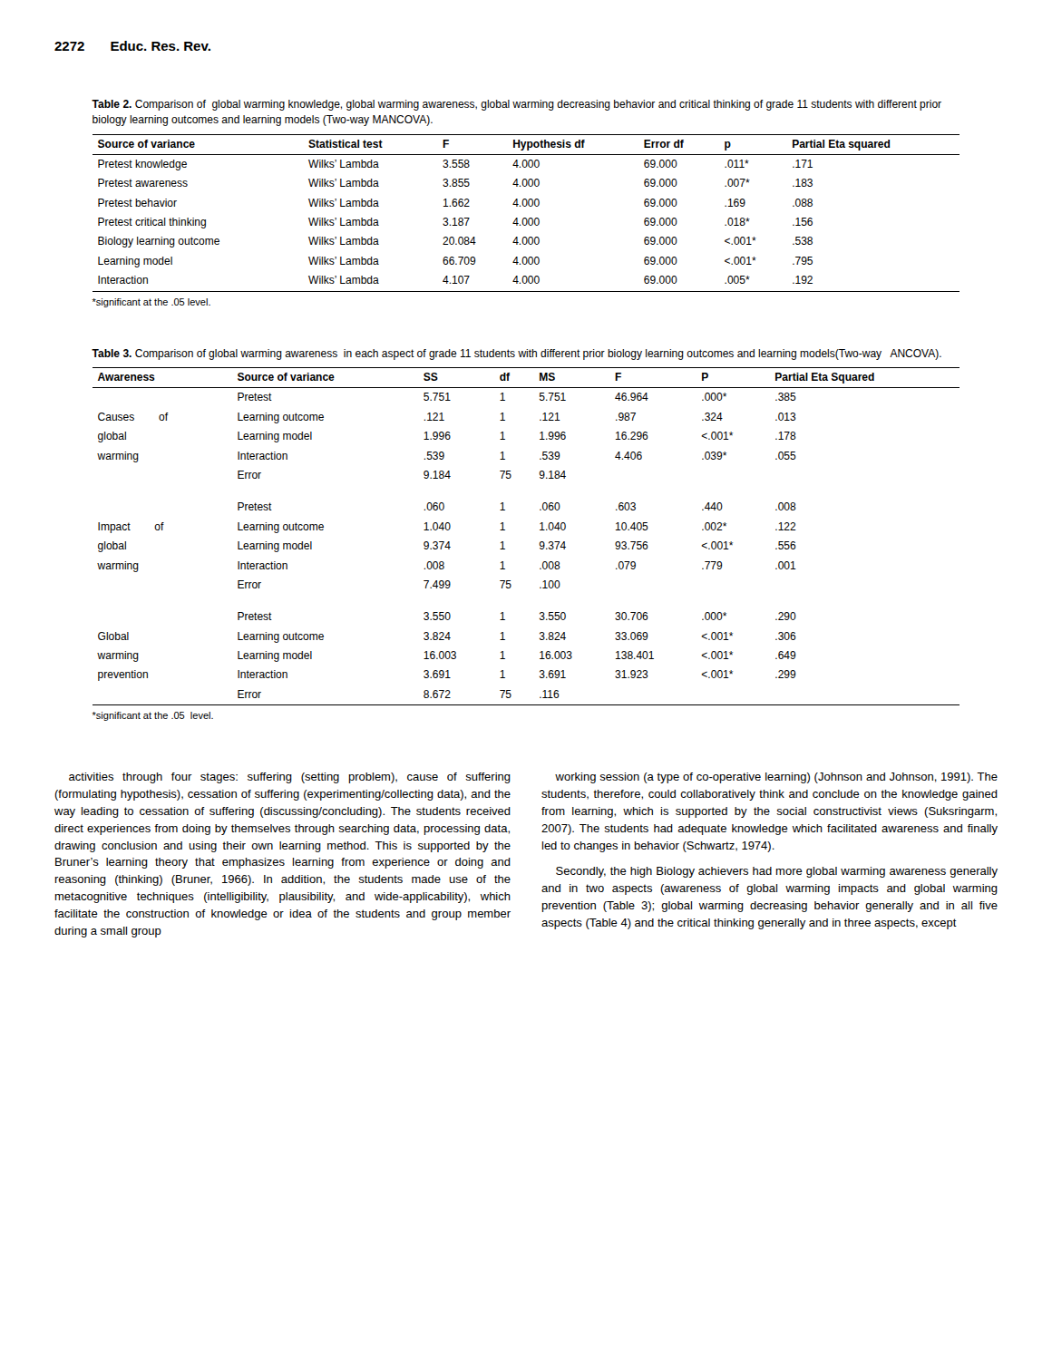2272 Educ. Res. Rev.
Table 2. Comparison of global warming knowledge, global warming awareness, global warming decreasing behavior and critical thinking of grade 11 students with different prior biology learning outcomes and learning models (Two-way MANCOVA).
| Source of variance | Statistical test | F | Hypothesis df | Error df | p | Partial Eta squared |
| --- | --- | --- | --- | --- | --- | --- |
| Pretest knowledge | Wilks’ Lambda | 3.558 | 4.000 | 69.000 | .011* | .171 |
| Pretest awareness | Wilks’ Lambda | 3.855 | 4.000 | 69.000 | .007* | .183 |
| Pretest behavior | Wilks’ Lambda | 1.662 | 4.000 | 69.000 | .169 | .088 |
| Pretest critical thinking | Wilks’ Lambda | 3.187 | 4.000 | 69.000 | .018* | .156 |
| Biology learning outcome | Wilks’ Lambda | 20.084 | 4.000 | 69.000 | <.001* | .538 |
| Learning model | Wilks’ Lambda | 66.709 | 4.000 | 69.000 | <.001* | .795 |
| Interaction | Wilks’ Lambda | 4.107 | 4.000 | 69.000 | .005* | .192 |
*significant at the .05 level.
Table 3. Comparison of global warming awareness in each aspect of grade 11 students with different prior biology learning outcomes and learning models(Two-way ANCOVA).
| Awareness | Source of variance | SS | df | MS | F | P | Partial Eta Squared |
| --- | --- | --- | --- | --- | --- | --- | --- |
| | Pretest | 5.751 | 1 | 5.751 | 46.964 | .000* | .385 |
| Causes of | Learning outcome | .121 | 1 | .121 | .987 | .324 | .013 |
| global | Learning model | 1.996 | 1 | 1.996 | 16.296 | <.001* | .178 |
| warming | Interaction | .539 | 1 | .539 | 4.406 | .039* | .055 |
| | Error | 9.184 | 75 | 9.184 | | | |
| | Pretest | .060 | 1 | .060 | .603 | .440 | .008 |
| Impact of | Learning outcome | 1.040 | 1 | 1.040 | 10.405 | .002* | .122 |
| global | Learning model | 9.374 | 1 | 9.374 | 93.756 | <.001* | .556 |
| warming | Interaction | .008 | 1 | .008 | .079 | .779 | .001 |
| | Error | 7.499 | 75 | .100 | | | |
| | Pretest | 3.550 | 1 | 3.550 | 30.706 | .000* | .290 |
| Global | Learning outcome | 3.824 | 1 | 3.824 | 33.069 | <.001* | .306 |
| warming | Learning model | 16.003 | 1 | 16.003 | 138.401 | <.001* | .649 |
| prevention | Interaction | 3.691 | 1 | 3.691 | 31.923 | <.001* | .299 |
| | Error | 8.672 | 75 | .116 | | | |
*significant at the .05 level.
activities through four stages: suffering (setting problem), cause of suffering (formulating hypothesis), cessation of suffering (experimenting/collecting data), and the way leading to cessation of suffering (discussing/concluding). The students received direct experiences from doing by themselves through searching data, processing data, drawing conclusion and using their own learning method. This is supported by the Bruner’s learning theory that emphasizes learning from experience or doing and reasoning (thinking) (Bruner, 1966). In addition, the students made use of the metacognitive techniques (intelligibility, plausibility, and wide-applicability), which facilitate the construction of knowledge or idea of the students and group member during a small group
working session (a type of co-operative learning) (Johnson and Johnson, 1991). The students, therefore, could collaboratively think and conclude on the knowledge gained from learning, which is supported by the social constructivist views (Suksringarm, 2007). The students had adequate knowledge which facilitated awareness and finally led to changes in behavior (Schwartz, 1974).
Secondly, the high Biology achievers had more global warming awareness generally and in two aspects (awareness of global warming impacts and global warming prevention (Table 3); global warming decreasing behavior generally and in all five aspects (Table 4) and the critical thinking generally and in three aspects, except